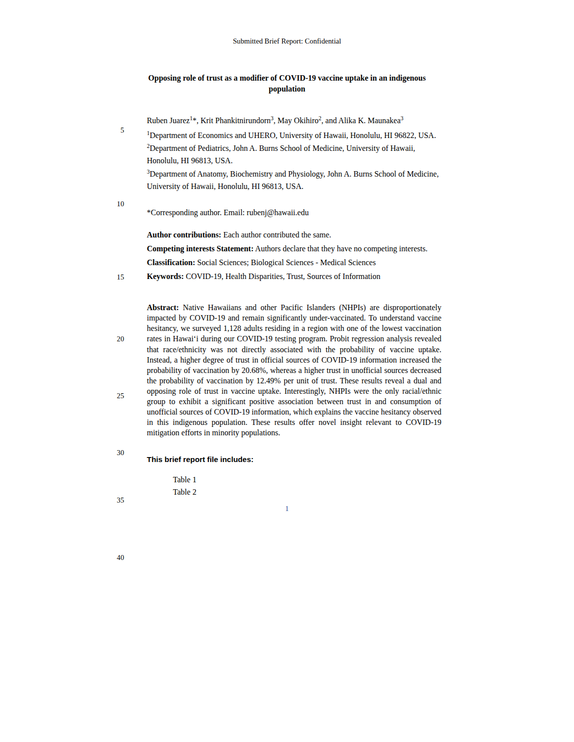5 10 15 20 25 30 35 40
Submitted Brief Report: Confidential
Opposing role of trust as a modifier of COVID-19 vaccine uptake in an indigenous population
Ruben Juarez1*, Krit Phankitnirundorn3, May Okihiro2, and Alika K. Maunakea3
1Department of Economics and UHERO, University of Hawaii, Honolulu, HI 96822, USA.
2Department of Pediatrics, John A. Burns School of Medicine, University of Hawaii, Honolulu, HI 96813, USA.
3Department of Anatomy, Biochemistry and Physiology, John A. Burns School of Medicine, University of Hawaii, Honolulu, HI 96813, USA.
*Corresponding author. Email: rubenj@hawaii.edu
Author contributions: Each author contributed the same.
Competing interests Statement: Authors declare that they have no competing interests.
Classification: Social Sciences; Biological Sciences - Medical Sciences
Keywords: COVID-19, Health Disparities, Trust, Sources of Information
Abstract: Native Hawaiians and other Pacific Islanders (NHPIs) are disproportionately impacted by COVID-19 and remain significantly under-vaccinated. To understand vaccine hesitancy, we surveyed 1,128 adults residing in a region with one of the lowest vaccination rates in Hawaiʻi during our COVID-19 testing program. Probit regression analysis revealed that race/ethnicity was not directly associated with the probability of vaccine uptake. Instead, a higher degree of trust in official sources of COVID-19 information increased the probability of vaccination by 20.68%, whereas a higher trust in unofficial sources decreased the probability of vaccination by 12.49% per unit of trust. These results reveal a dual and opposing role of trust in vaccine uptake. Interestingly, NHPIs were the only racial/ethnic group to exhibit a significant positive association between trust in and consumption of unofficial sources of COVID-19 information, which explains the vaccine hesitancy observed in this indigenous population. These results offer novel insight relevant to COVID-19 mitigation efforts in minority populations.
This brief report file includes:
Table 1
Table 2
1